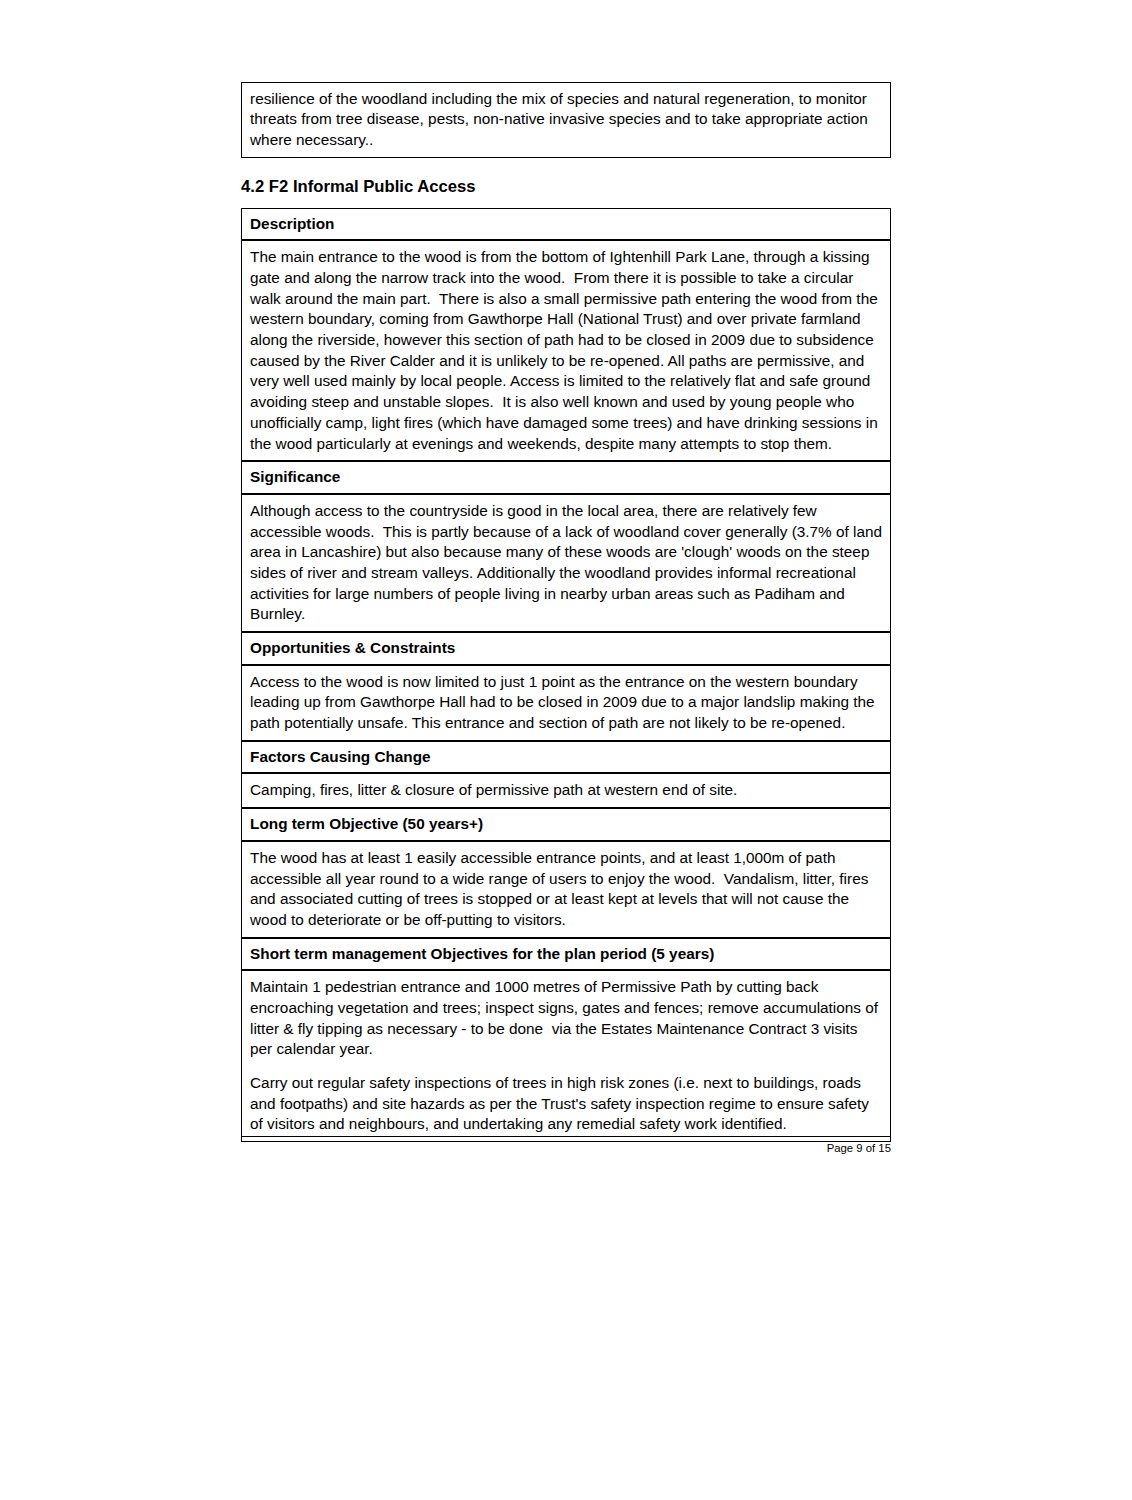resilience of the woodland including the mix of species and natural regeneration, to monitor threats from tree disease, pests, non-native invasive species and to take appropriate action where necessary..
4.2 F2 Informal Public Access
Description
The main entrance to the wood is from the bottom of Ightenhill Park Lane, through a kissing gate and along the narrow track into the wood. From there it is possible to take a circular walk around the main part. There is also a small permissive path entering the wood from the western boundary, coming from Gawthorpe Hall (National Trust) and over private farmland along the riverside, however this section of path had to be closed in 2009 due to subsidence caused by the River Calder and it is unlikely to be re-opened. All paths are permissive, and very well used mainly by local people. Access is limited to the relatively flat and safe ground avoiding steep and unstable slopes. It is also well known and used by young people who unofficially camp, light fires (which have damaged some trees) and have drinking sessions in the wood particularly at evenings and weekends, despite many attempts to stop them.
Significance
Although access to the countryside is good in the local area, there are relatively few accessible woods. This is partly because of a lack of woodland cover generally (3.7% of land area in Lancashire) but also because many of these woods are 'clough' woods on the steep sides of river and stream valleys. Additionally the woodland provides informal recreational activities for large numbers of people living in nearby urban areas such as Padiham and Burnley.
Opportunities & Constraints
Access to the wood is now limited to just 1 point as the entrance on the western boundary leading up from Gawthorpe Hall had to be closed in 2009 due to a major landslip making the path potentially unsafe. This entrance and section of path are not likely to be re-opened.
Factors Causing Change
Camping, fires, litter & closure of permissive path at western end of site.
Long term Objective (50 years+)
The wood has at least 1 easily accessible entrance points, and at least 1,000m of path accessible all year round to a wide range of users to enjoy the wood. Vandalism, litter, fires and associated cutting of trees is stopped or at least kept at levels that will not cause the wood to deteriorate or be off-putting to visitors.
Short term management Objectives for the plan period (5 years)
Maintain 1 pedestrian entrance and 1000 metres of Permissive Path by cutting back encroaching vegetation and trees; inspect signs, gates and fences; remove accumulations of litter & fly tipping as necessary - to be done via the Estates Maintenance Contract 3 visits per calendar year.
Carry out regular safety inspections of trees in high risk zones (i.e. next to buildings, roads and footpaths) and site hazards as per the Trust's safety inspection regime to ensure safety of visitors and neighbours, and undertaking any remedial safety work identified.
Page 9 of 15